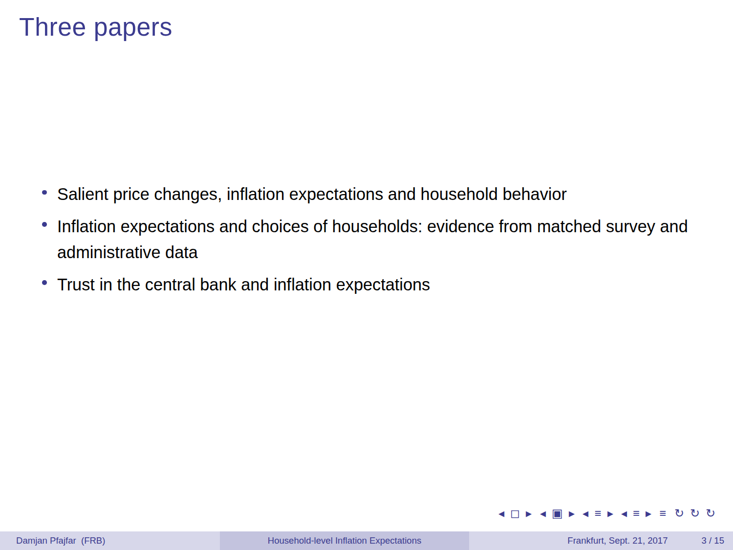Three papers
Salient price changes, inflation expectations and household behavior
Inflation expectations and choices of households: evidence from matched survey and administrative data
Trust in the central bank and inflation expectations
◂ ◻ ▸ ◂ ▣ ▸ ◂ ≡ ▸ ◂ ≡ ▸ ≡ ↻ ↻ ↻
Damjan Pfajfar (FRB)
Household-level Inflation Expectations
Frankfurt, Sept. 21, 2017 3 / 15